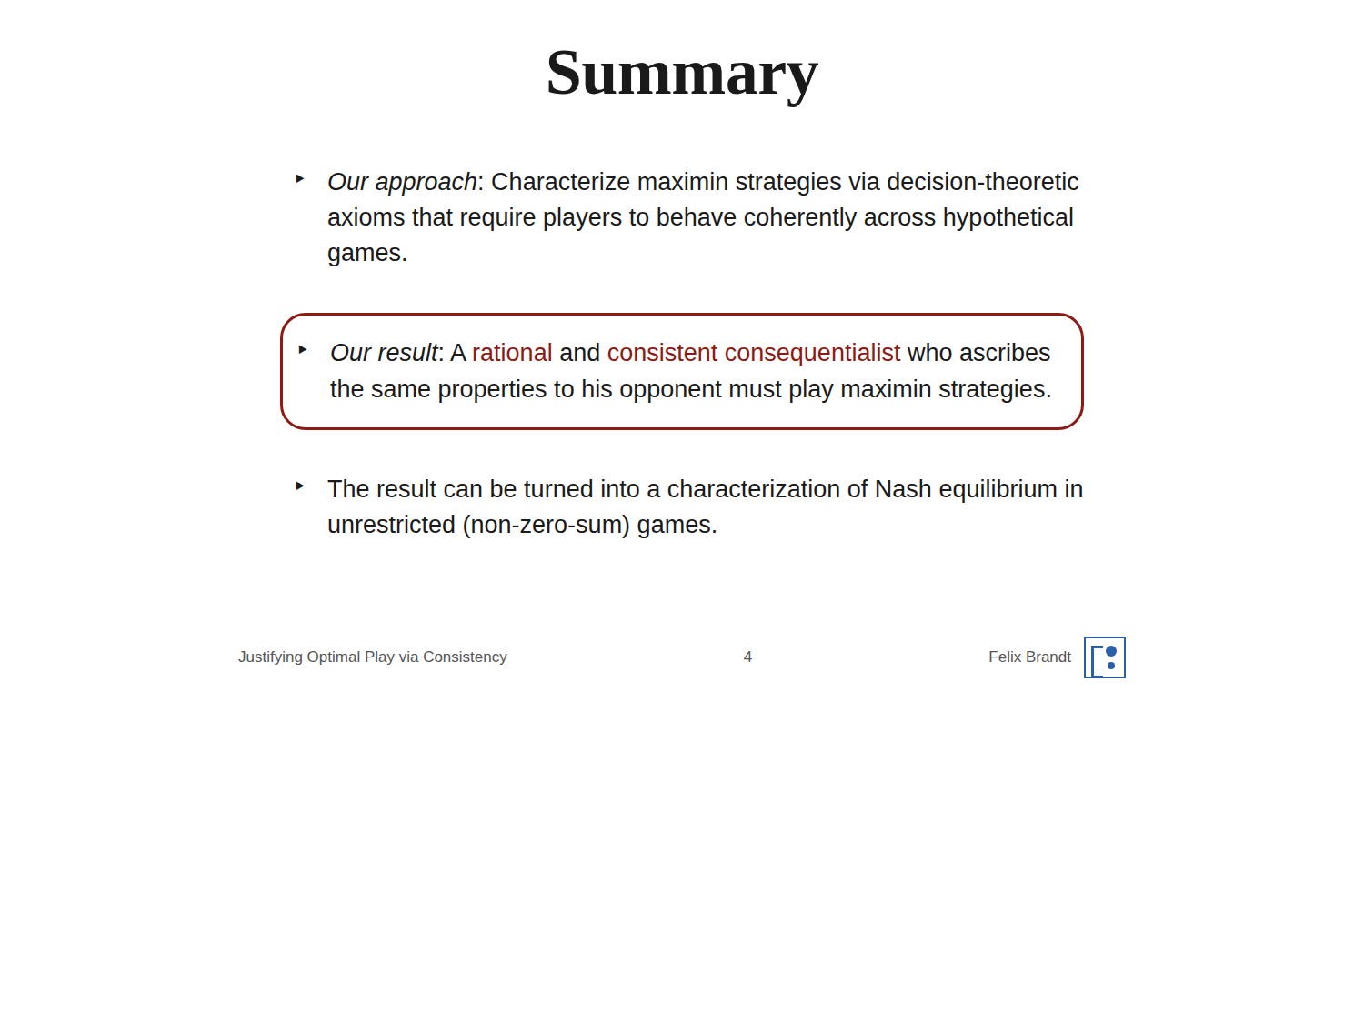Summary
Our approach: Characterize maximin strategies via decision-theoretic axioms that require players to behave coherently across hypothetical games.
Our result: A rational and consistent consequentialist who ascribes the same properties to his opponent must play maximin strategies.
The result can be turned into a characterization of Nash equilibrium in unrestricted (non-zero-sum) games.
Justifying Optimal Play via Consistency
4
Felix Brandt